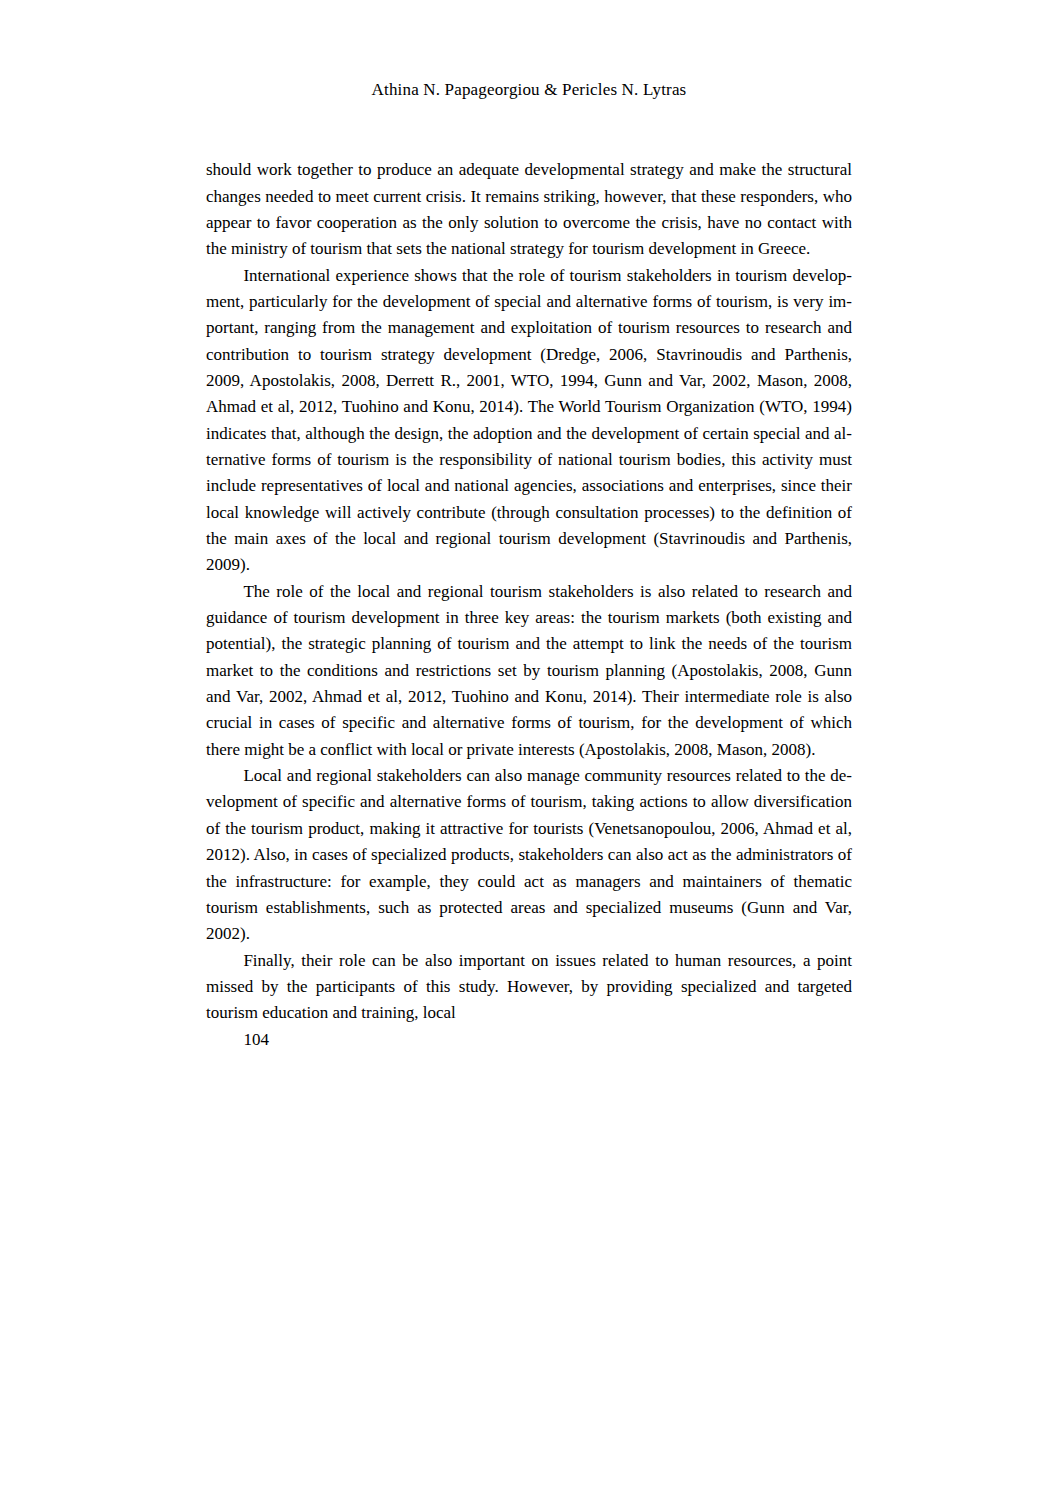Athina N. Papageorgiou & Pericles N. Lytras
should work together to produce an adequate developmental strategy and make the structural changes needed to meet current crisis. It remains striking, however, that these responders, who appear to favor cooperation as the only solution to overcome the crisis, have no contact with the ministry of tourism that sets the national strategy for tourism development in Greece.
International experience shows that the role of tourism stakeholders in tourism development, particularly for the development of special and alternative forms of tourism, is very important, ranging from the management and exploitation of tourism resources to research and contribution to tourism strategy development (Dredge, 2006, Stavrinoudis and Parthenis, 2009, Apostolakis, 2008, Derrett R., 2001, WTO, 1994, Gunn and Var, 2002, Mason, 2008, Ahmad et al, 2012, Tuohino and Konu, 2014). The World Tourism Organization (WTO, 1994) indicates that, although the design, the adoption and the development of certain special and alternative forms of tourism is the responsibility of national tourism bodies, this activity must include representatives of local and national agencies, associations and enterprises, since their local knowledge will actively contribute (through consultation processes) to the definition of the main axes of the local and regional tourism development (Stavrinoudis and Parthenis, 2009).
The role of the local and regional tourism stakeholders is also related to research and guidance of tourism development in three key areas: the tourism markets (both existing and potential), the strategic planning of tourism and the attempt to link the needs of the tourism market to the conditions and restrictions set by tourism planning (Apostolakis, 2008, Gunn and Var, 2002, Ahmad et al, 2012, Tuohino and Konu, 2014). Their intermediate role is also crucial in cases of specific and alternative forms of tourism, for the development of which there might be a conflict with local or private interests (Apostolakis, 2008, Mason, 2008).
Local and regional stakeholders can also manage community resources related to the development of specific and alternative forms of tourism, taking actions to allow diversification of the tourism product, making it attractive for tourists (Venetsanopoulou, 2006, Ahmad et al, 2012). Also, in cases of specialized products, stakeholders can also act as the administrators of the infrastructure: for example, they could act as managers and maintainers of thematic tourism establishments, such as protected areas and specialized museums (Gunn and Var, 2002).
Finally, their role can be also important on issues related to human resources, a point missed by the participants of this study. However, by providing specialized and targeted tourism education and training, local
104